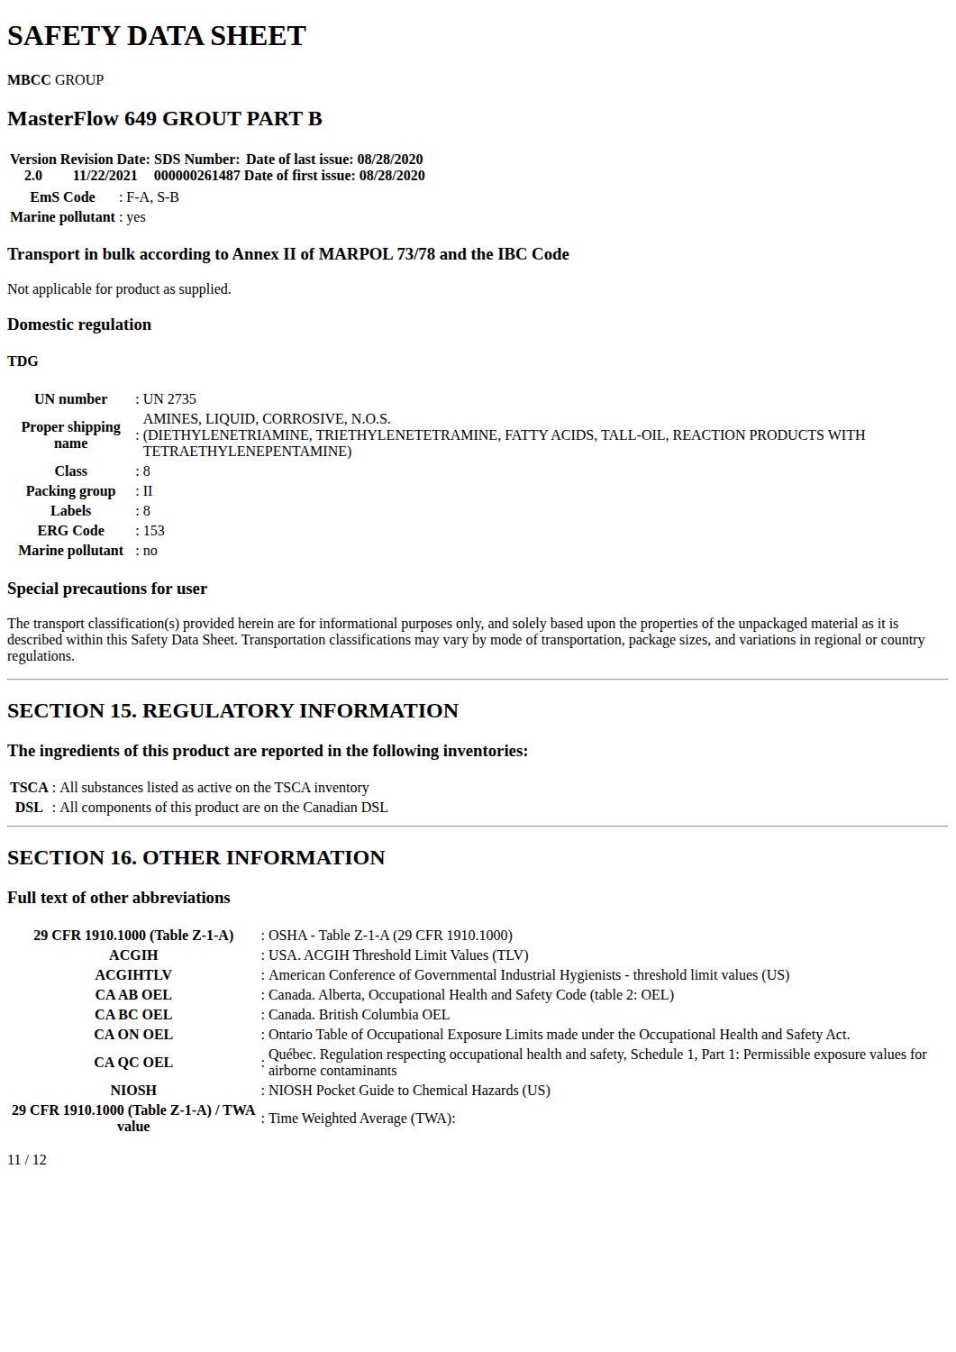SAFETY DATA SHEET
MBCC GROUP
MasterFlow 649 GROUT PART B
| Version 2.0 | Revision Date: 11/22/2021 | SDS Number: 000000261487 | Date of last issue: 08/28/2020 Date of first issue: 08/28/2020 |
| --- | --- | --- | --- |
| EmS Code | : | F-A, S-B |
| Marine pollutant | : | yes |
Transport in bulk according to Annex II of MARPOL 73/78 and the IBC Code
Not applicable for product as supplied.
Domestic regulation
TDG
| UN number | : | UN 2735 |
| Proper shipping name | : | AMINES, LIQUID, CORROSIVE, N.O.S. (DIETHYLENETRIAMINE, TRIETHYLENETETRAMINE, FATTY ACIDS, TALL-OIL, REACTION PRODUCTS WITH TETRAETHYLENEPENTAMINE) |
| Class | : | 8 |
| Packing group | : | II |
| Labels | : | 8 |
| ERG Code | : | 153 |
| Marine pollutant | : | no |
Special precautions for user
The transport classification(s) provided herein are for informational purposes only, and solely based upon the properties of the unpackaged material as it is described within this Safety Data Sheet. Transportation classifications may vary by mode of transportation, package sizes, and variations in regional or country regulations.
SECTION 15. REGULATORY INFORMATION
The ingredients of this product are reported in the following inventories:
| TSCA | : | All substances listed as active on the TSCA inventory |
| DSL | : | All components of this product are on the Canadian DSL |
SECTION 16. OTHER INFORMATION
Full text of other abbreviations
| 29 CFR 1910.1000 (Table Z-1-A) | : | OSHA - Table Z-1-A (29 CFR 1910.1000) |
| ACGIH | : | USA. ACGIH Threshold Limit Values (TLV) |
| ACGIHTLV | : | American Conference of Governmental Industrial Hygienists - threshold limit values (US) |
| CA AB OEL | : | Canada. Alberta, Occupational Health and Safety Code (table 2: OEL) |
| CA BC OEL | : | Canada. British Columbia OEL |
| CA ON OEL | : | Ontario Table of Occupational Exposure Limits made under the Occupational Health and Safety Act. |
| CA QC OEL | : | Québec. Regulation respecting occupational health and safety, Schedule 1, Part 1: Permissible exposure values for airborne contaminants |
| NIOSH | : | NIOSH Pocket Guide to Chemical Hazards (US) |
| 29 CFR 1910.1000 (Table Z-1-A) / TWA value | : | Time Weighted Average (TWA): |
11 / 12